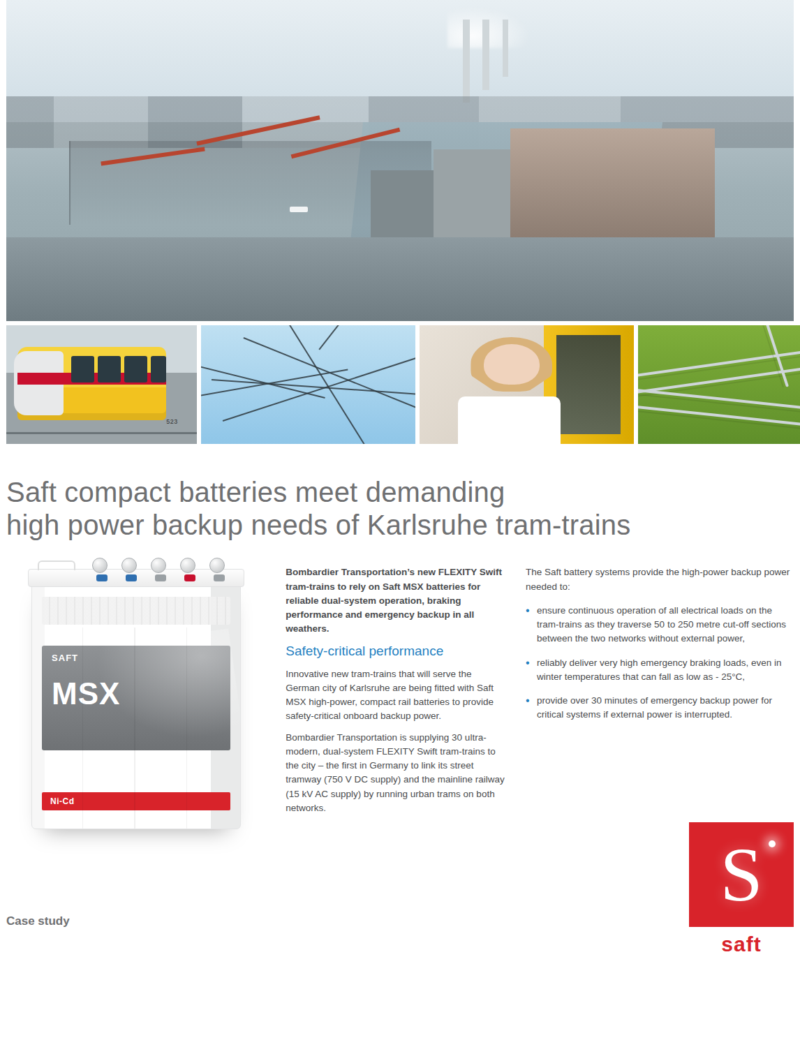523
Saft compact batteries meet demanding
high power backup needs of Karlsruhe tram-trains
SAFT
MSX
Ni-Cd
Case study
Bombardier Transportation’s new FLEXITY Swift tram-trains to rely on Saft MSX batteries for reliable dual-system operation, braking performance and emergency backup in all weathers.
Safety-critical performance
Innovative new tram-trains that will serve the German city of Karlsruhe are being fitted with Saft MSX high-power, compact rail batteries to provide safety-critical onboard backup power.
Bombardier Transportation is supplying 30 ultra-modern, dual-system FLEXITY Swift tram-trains to the city – the first in Germany to link its street tramway (750 V DC supply) and the mainline railway (15 kV AC supply) by running urban trams on both networks.
The Saft battery systems provide the high-power backup power needed to:
ensure continuous operation of all electrical loads on the tram-trains as they traverse 50 to 250 metre cut-off sections between the two networks without external power,
reliably deliver very high emergency braking loads, even in winter temperatures that can fall as low as - 25°C,
provide over 30 minutes of emergency backup power for critical systems if external power is interrupted.
S
saft